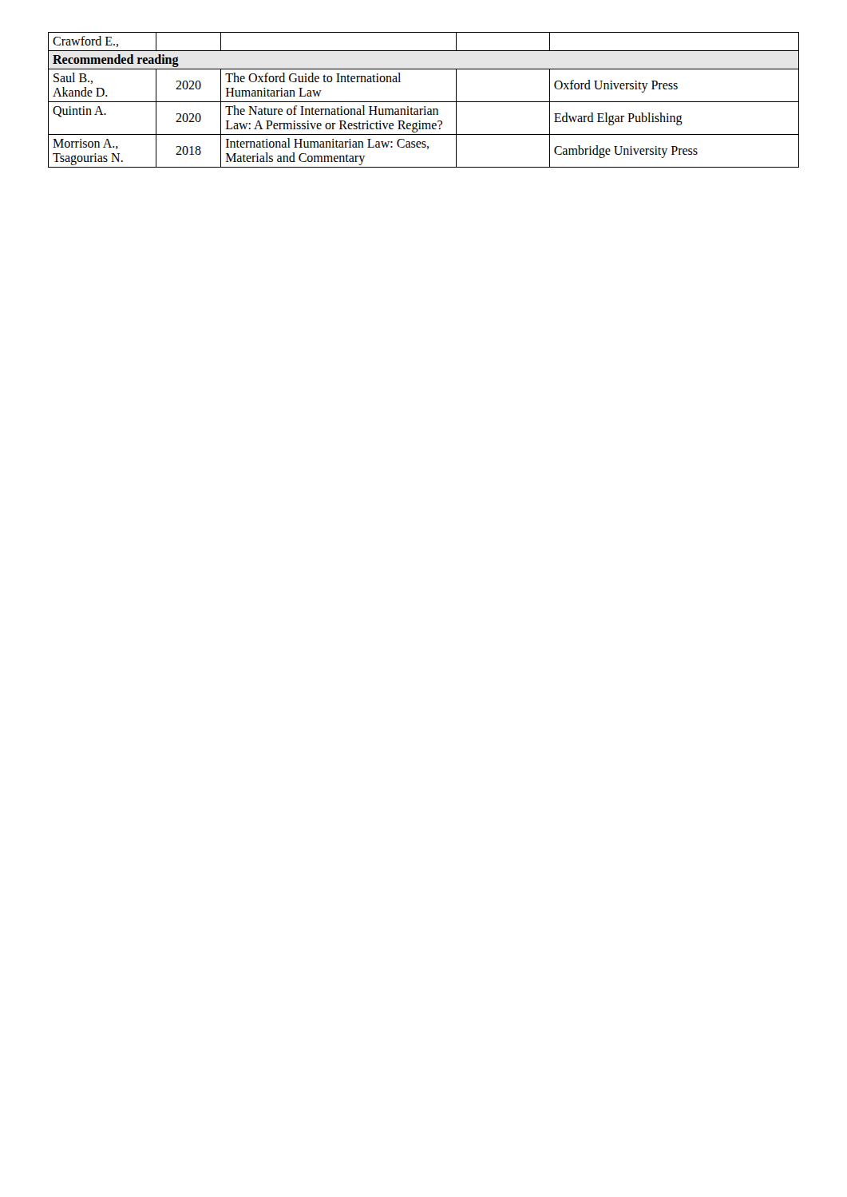| Crawford E., | | | | |
| Recommended reading |
| Saul B., Akande D. | 2020 | The Oxford Guide to International Humanitarian Law | | Oxford University Press |
| Quintin A. | 2020 | The Nature of International Humanitarian Law: A Permissive or Restrictive Regime? | | Edward Elgar Publishing |
| Morrison A., Tsagourias N. | 2018 | International Humanitarian Law: Cases, Materials and Commentary | | Cambridge University Press |